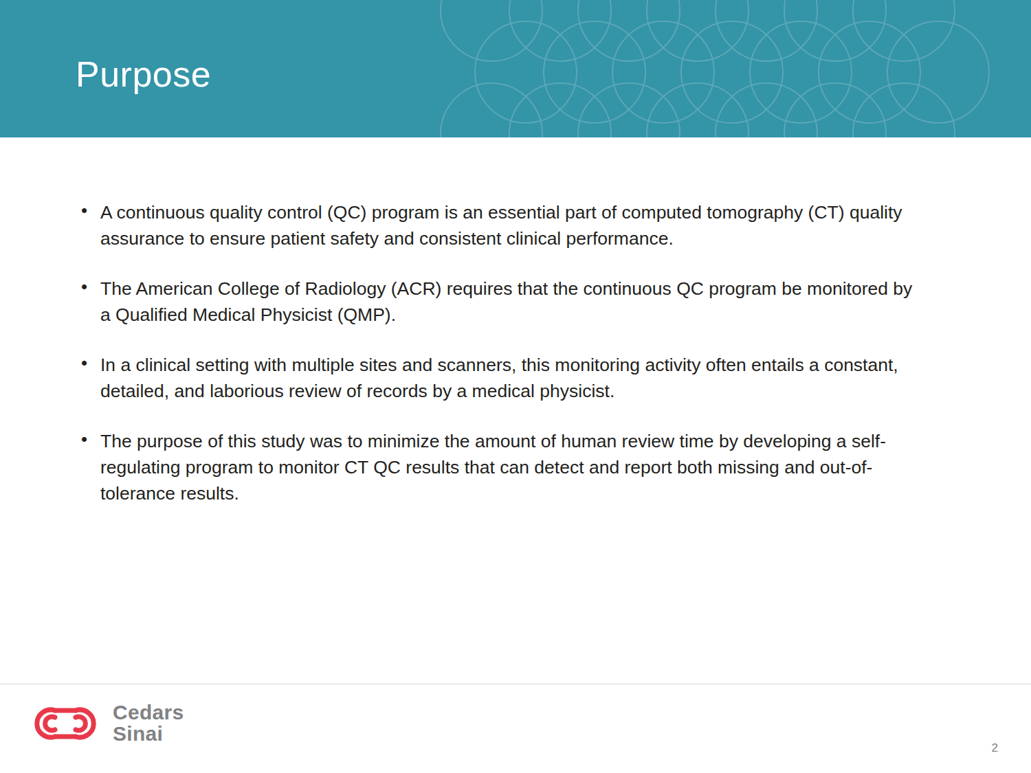Purpose
A continuous quality control (QC) program is an essential part of computed tomography (CT) quality assurance to ensure patient safety and consistent clinical performance.
The American College of Radiology (ACR) requires that the continuous QC program be monitored by a Qualified Medical Physicist (QMP).
In a clinical setting with multiple sites and scanners, this monitoring activity often entails a constant, detailed, and laborious review of records by a medical physicist.
The purpose of this study was to minimize the amount of human review time by developing a self-regulating program to monitor CT QC results that can detect and report both missing and out-of-tolerance results.
Cedars
Sinai
2